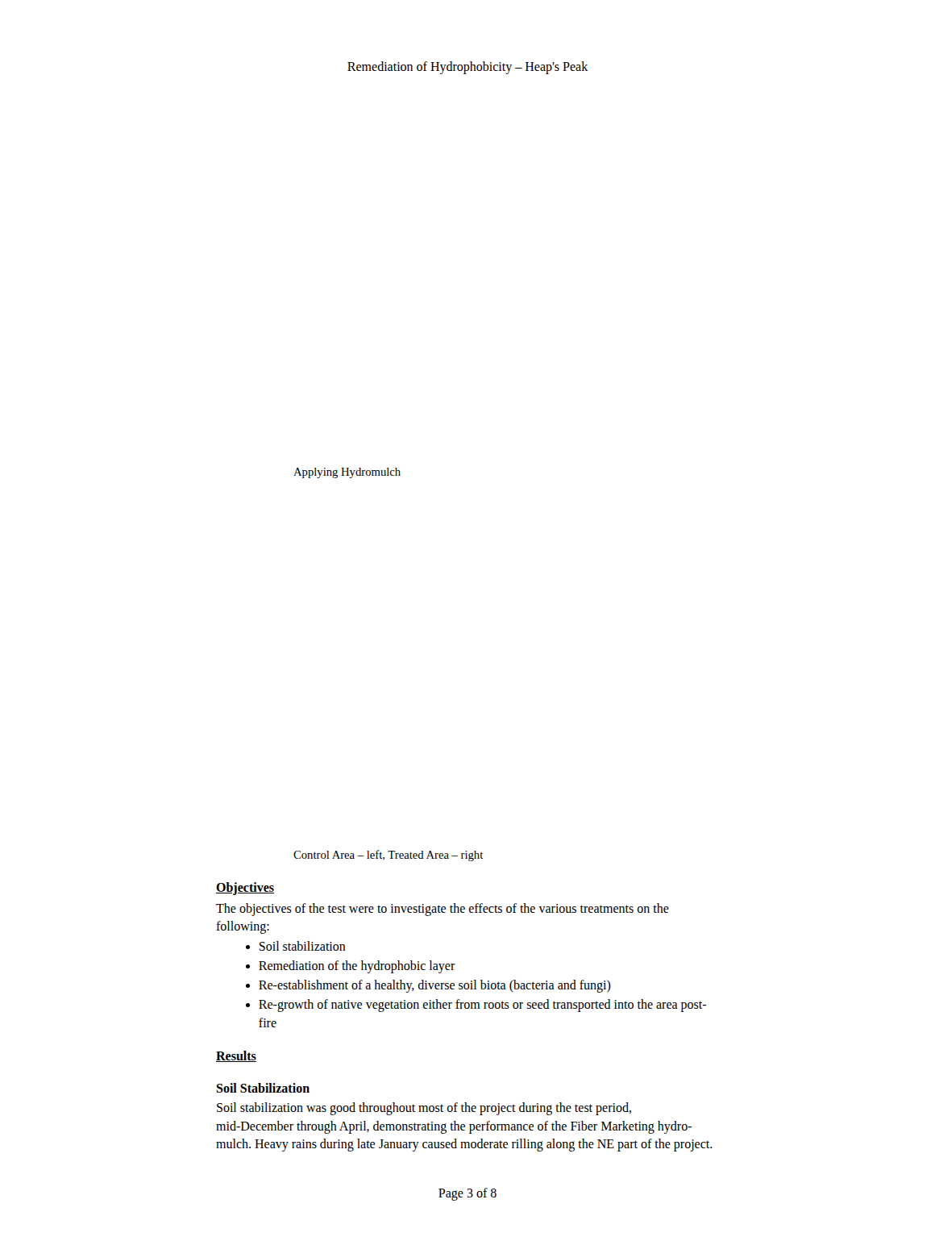Remediation of Hydrophobicity – Heap's Peak
Applying Hydromulch
Control Area – left, Treated Area – right
Objectives
The objectives of the test were to investigate the effects of the various treatments on the following:
Soil stabilization
Remediation of the hydrophobic layer
Re-establishment of a healthy, diverse soil biota (bacteria and fungi)
Re-growth of native vegetation either from roots or seed transported into the area post-fire
Results
Soil Stabilization
Soil stabilization was good throughout most of the project during the test period,
mid-December through April, demonstrating the performance of the Fiber Marketing hydro-mulch. Heavy rains during late January caused moderate rilling along the NE part of the project.
Page 3 of 8